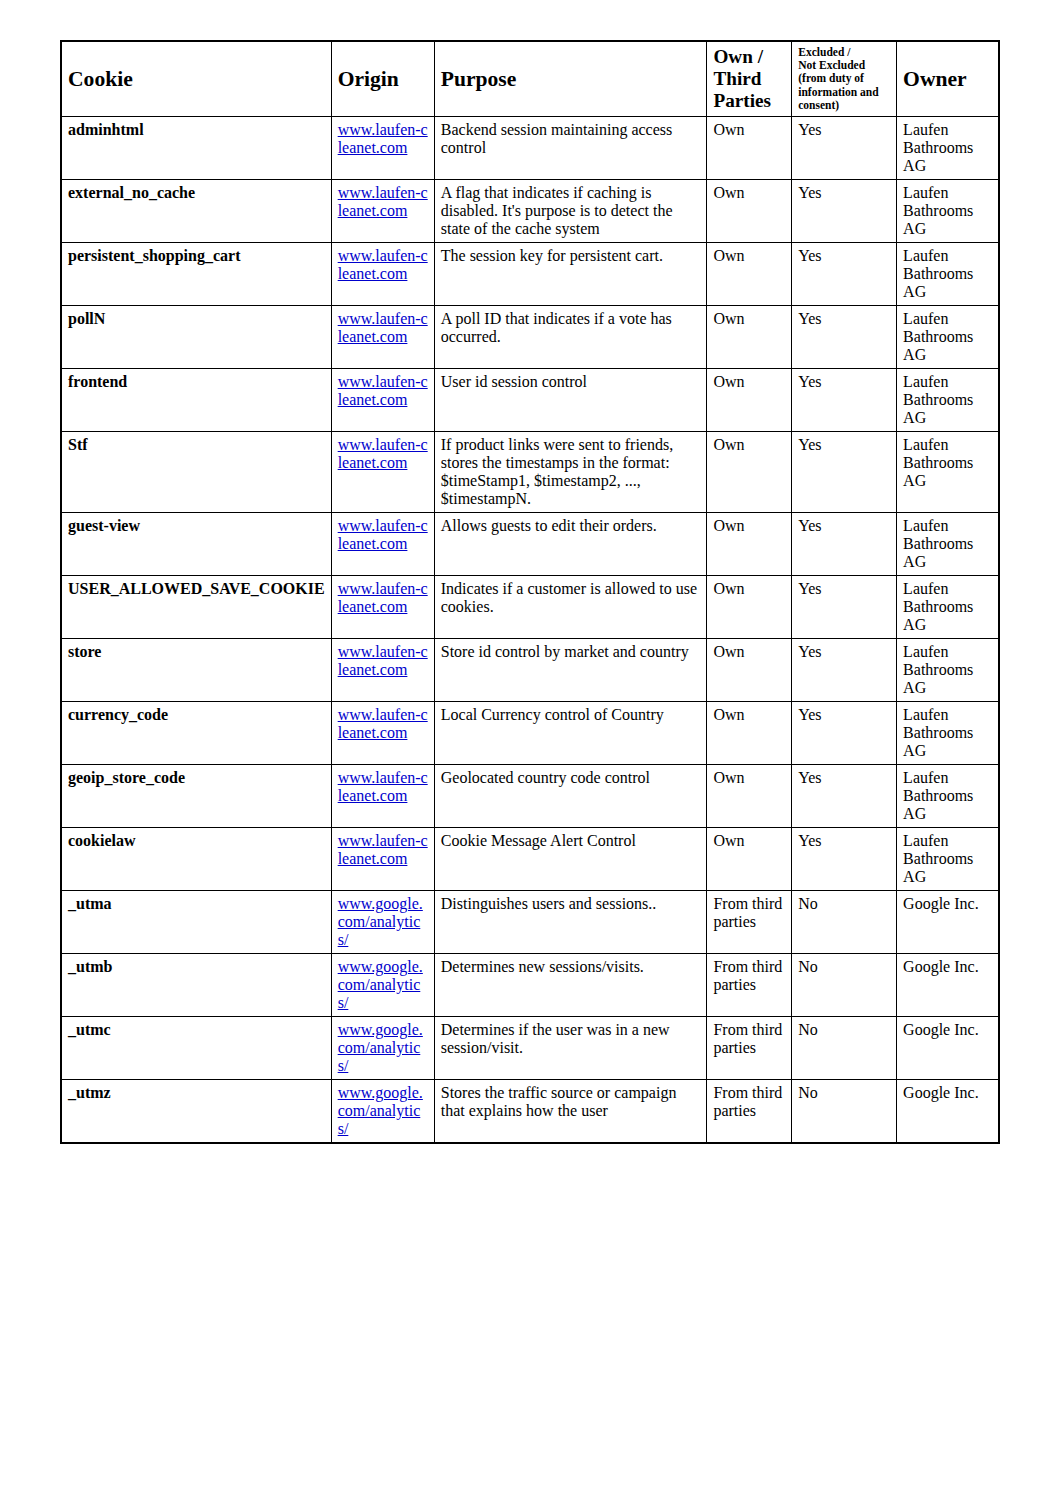| Cookie | Origin | Purpose | Own / Third Parties | Excluded / Not Excluded (from duty of information and consent) | Owner |
| --- | --- | --- | --- | --- | --- |
| adminhtml | www.laufen-cleanet.com | Backend session maintaining access control | Own | Yes | Laufen Bathrooms AG |
| external_no_cache | www.laufen-cleanet.com | A flag that indicates if caching is disabled. It's purpose is to detect the state of the cache system | Own | Yes | Laufen Bathrooms AG |
| persistent_shopping_cart | www.laufen-cleanet.com | The session key for persistent cart. | Own | Yes | Laufen Bathrooms AG |
| pollN | www.laufen-cleanet.com | A poll ID that indicates if a vote has occurred. | Own | Yes | Laufen Bathrooms AG |
| frontend | www.laufen-cleanet.com | User id session control | Own | Yes | Laufen Bathrooms AG |
| Stf | www.laufen-cleanet.com | If product links were sent to friends, stores the timestamps in the format: $timeStamp1, $timestamp2, ..., $timestampN. | Own | Yes | Laufen Bathrooms AG |
| guest-view | www.laufen-cleanet.com | Allows guests to edit their orders. | Own | Yes | Laufen Bathrooms AG |
| USER_ALLOWED_SAVE_COOKIE | www.laufen-cleanet.com | Indicates if a customer is allowed to use cookies. | Own | Yes | Laufen Bathrooms AG |
| store | www.laufen-cleanet.com | Store id control by market and country | Own | Yes | Laufen Bathrooms AG |
| currency_code | www.laufen-cleanet.com | Local Currency control of Country | Own | Yes | Laufen Bathrooms AG |
| geoip_store_code | www.laufen-cleanet.com | Geolocated country code control | Own | Yes | Laufen Bathrooms AG |
| cookielaw | www.laufen-cleanet.com | Cookie Message Alert Control | Own | Yes | Laufen Bathrooms AG |
| _utma | www.google.com/analytics/ | Distinguishes users and sessions.. | From third parties | No | Google Inc. |
| _utmb | www.google.com/analytics/ | Determines new sessions/visits. | From third parties | No | Google Inc. |
| _utmc | www.google.com/analytics/ | Determines if the user was in a new session/visit. | From third parties | No | Google Inc. |
| _utmz | www.google.com/analytics/ | Stores the traffic source or campaign that explains how the user | From third parties | No | Google Inc. |